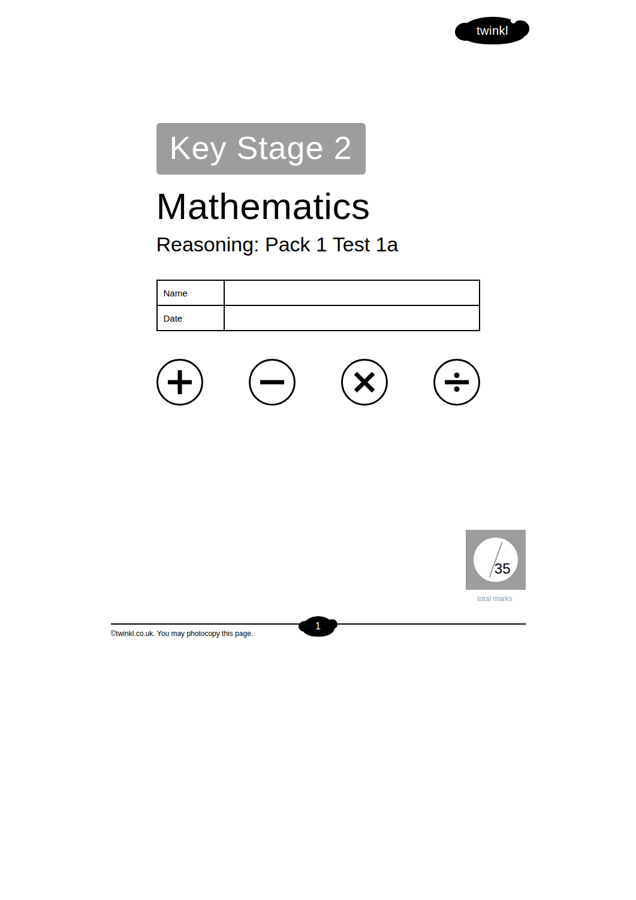twinkl
Key Stage 2
Mathematics
Reasoning: Pack 1 Test 1a
| Name | |
| Date | |
35
total marks
©twinkl.co.uk. You may photocopy this page.
1